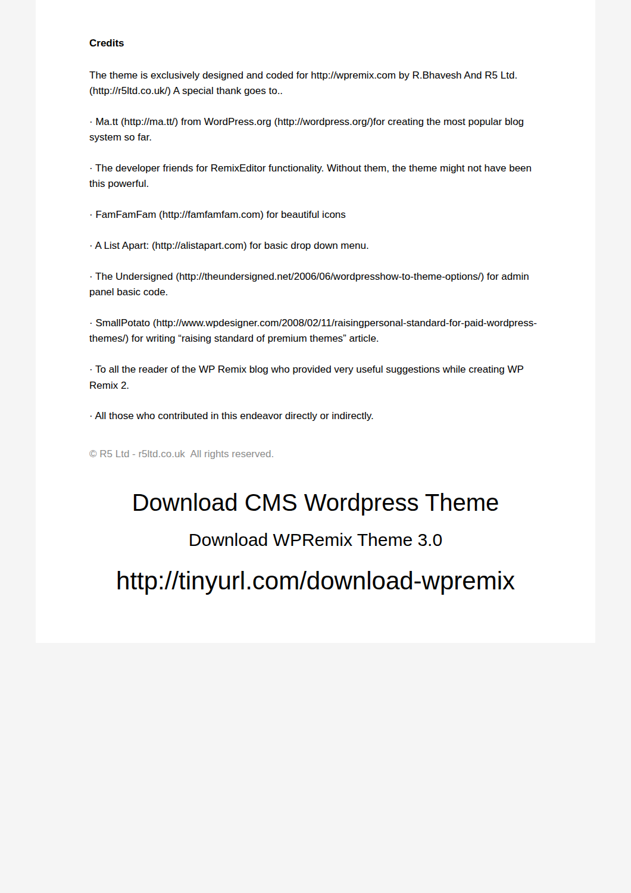Credits
The theme is exclusively designed and coded for http://wpremix.com by R.Bhavesh And R5 Ltd. (http://r5ltd.co.uk/) A special thank goes to..
· Ma.tt (http://ma.tt/) from WordPress.org (http://wordpress.org/)for creating the most popular blog system so far.
· The developer friends for RemixEditor functionality. Without them, the theme might not have been this powerful.
· FamFamFam (http://famfamfam.com) for beautiful icons
· A List Apart: (http://alistapart.com) for basic drop down menu.
· The Undersigned (http://theundersigned.net/2006/06/wordpresshow-to-theme-options/) for admin panel basic code.
· SmallPotato (http://www.wpdesigner.com/2008/02/11/raisingpersonal-standard-for-paid-wordpress-themes/) for writing “raising standard of premium themes” article.
· To all the reader of the WP Remix blog who provided very useful suggestions while creating WP Remix 2.
· All those who contributed in this endeavor directly or indirectly.
© R5 Ltd - r5ltd.co.uk All rights reserved.
Download CMS Wordpress Theme
Download WPRemix Theme 3.0
http://tinyurl.com/download-wpremix